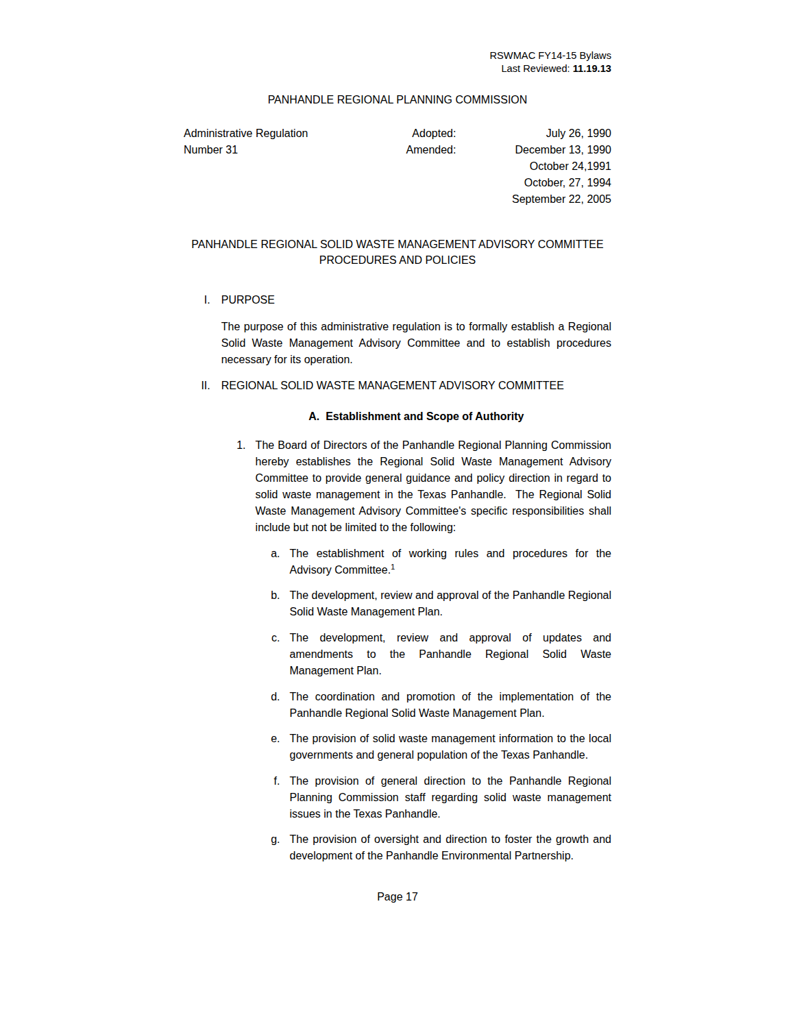RSWMAC FY14-15 Bylaws
Last Reviewed: 11.19.13
PANHANDLE REGIONAL PLANNING COMMISSION
| Administrative Regulation | Adopted: | July 26, 1990 |
| Number 31 | Amended: | December 13, 1990 |
| | | October 24,1991 |
| | | October, 27, 1994 |
| | | September 22, 2005 |
PANHANDLE REGIONAL SOLID WASTE MANAGEMENT ADVISORY COMMITTEE
PROCEDURES AND POLICIES
PURPOSE
The purpose of this administrative regulation is to formally establish a Regional Solid Waste Management Advisory Committee and to establish procedures necessary for its operation.
REGIONAL SOLID WASTE MANAGEMENT ADVISORY COMMITTEE
A. Establishment and Scope of Authority
The Board of Directors of the Panhandle Regional Planning Commission hereby establishes the Regional Solid Waste Management Advisory Committee to provide general guidance and policy direction in regard to solid waste management in the Texas Panhandle. The Regional Solid Waste Management Advisory Committee's specific responsibilities shall include but not be limited to the following:
The establishment of working rules and procedures for the Advisory Committee.1
The development, review and approval of the Panhandle Regional Solid Waste Management Plan.
The development, review and approval of updates and amendments to the Panhandle Regional Solid Waste Management Plan.
The coordination and promotion of the implementation of the Panhandle Regional Solid Waste Management Plan.
The provision of solid waste management information to the local governments and general population of the Texas Panhandle.
The provision of general direction to the Panhandle Regional Planning Commission staff regarding solid waste management issues in the Texas Panhandle.
The provision of oversight and direction to foster the growth and development of the Panhandle Environmental Partnership.
Page 17